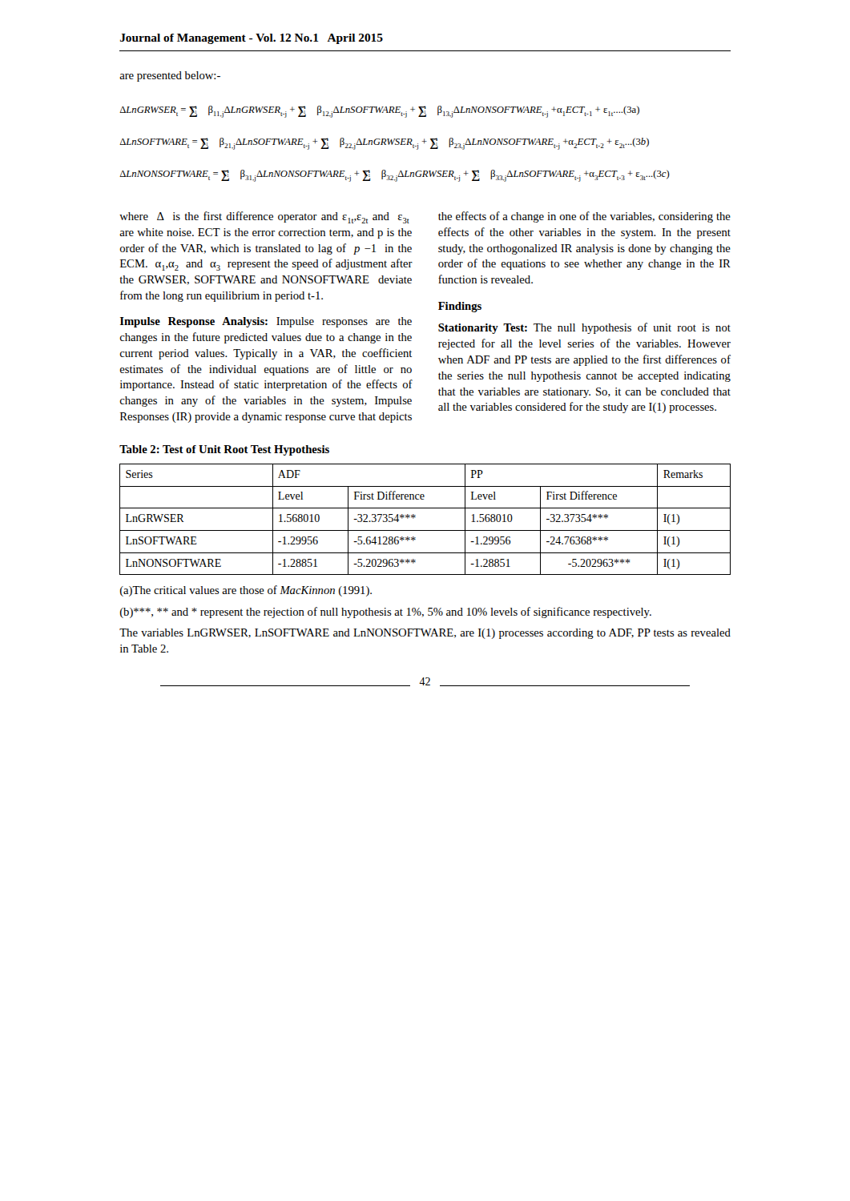Journal of Management - Vol. 12 No.1 April 2015
are presented below:-
ΔLnGRWSERt = Σp-1 j=1 β11,jΔLnGRWSERt-j + Σp-1 j=1 β12,jΔLnSOFTWAREt-j + Σp-1 j=1 β13,jΔLnNONSOFTWAREt-j +α1ECTt-1 + ε1t....(3a)
ΔLnSOFTWAREt = Σp-1 j=1 β21,jΔLnSOFTWAREt-j + Σp-1 j=1 β22,jΔLnGRWSERt-j + Σp-1 j=1 β23,jΔLnNONSOFTWAREt-j +α2ECTt-2 + ε2t...(3b)
ΔLnNONSOFTWAREt = Σp-1 j=1 β31,jΔLnNONSOFTWAREt-j + Σp-1 j=1 β32,jΔLnGRWSERt-j + Σp-1 j=1 β33,jΔLnSOFTWAREt-j +α3ECTt-3 + ε3t...(3c)
where Δ is the first difference operator and ε1t,ε2t and ε3t are white noise. ECT is the error correction term, and p is the order of the VAR, which is translated to lag of p −1 in the ECM. α1,α2 and α3 represent the speed of adjustment after the GRWSER, SOFTWARE and NONSOFTWARE deviate from the long run equilibrium in period t-1.
Impulse Response Analysis: Impulse responses are the changes in the future predicted values due to a change in the current period values. Typically in a VAR, the coefficient estimates of the individual equations are of little or no importance. Instead of static interpretation of the effects of changes in any of the variables in the system, Impulse Responses (IR) provide a dynamic response curve that depicts the effects of a change in one of the variables, considering the effects of the other variables in the system. In the present study, the orthogonalized IR analysis is done by changing the order of the equations to see whether any change in the IR function is revealed.
Findings
Stationarity Test: The null hypothesis of unit root is not rejected for all the level series of the variables. However when ADF and PP tests are applied to the first differences of the series the null hypothesis cannot be accepted indicating that the variables are stationary. So, it can be concluded that all the variables considered for the study are I(1) processes.
Table 2: Test of Unit Root Test Hypothesis
| Series | ADF | PP | Remarks |
| | Level | First Difference | Level | First Difference | |
| LnGRWSER | 1.568010 | -32.37354*** | 1.568010 | -32.37354*** | I(1) |
| LnSOFTWARE | -1.29956 | -5.641286*** | -1.29956 | -24.76368*** | I(1) |
| LnNONSOFTWARE | -1.28851 | -5.202963*** | -1.28851 | -5.202963*** | I(1) |
(a)The critical values are those of MacKinnon (1991).
(b)***, ** and * represent the rejection of null hypothesis at 1%, 5% and 10% levels of significance respectively.
The variables LnGRWSER, LnSOFTWARE and LnNONSOFTWARE, are I(1) processes according to ADF, PP tests as revealed in Table 2.
42